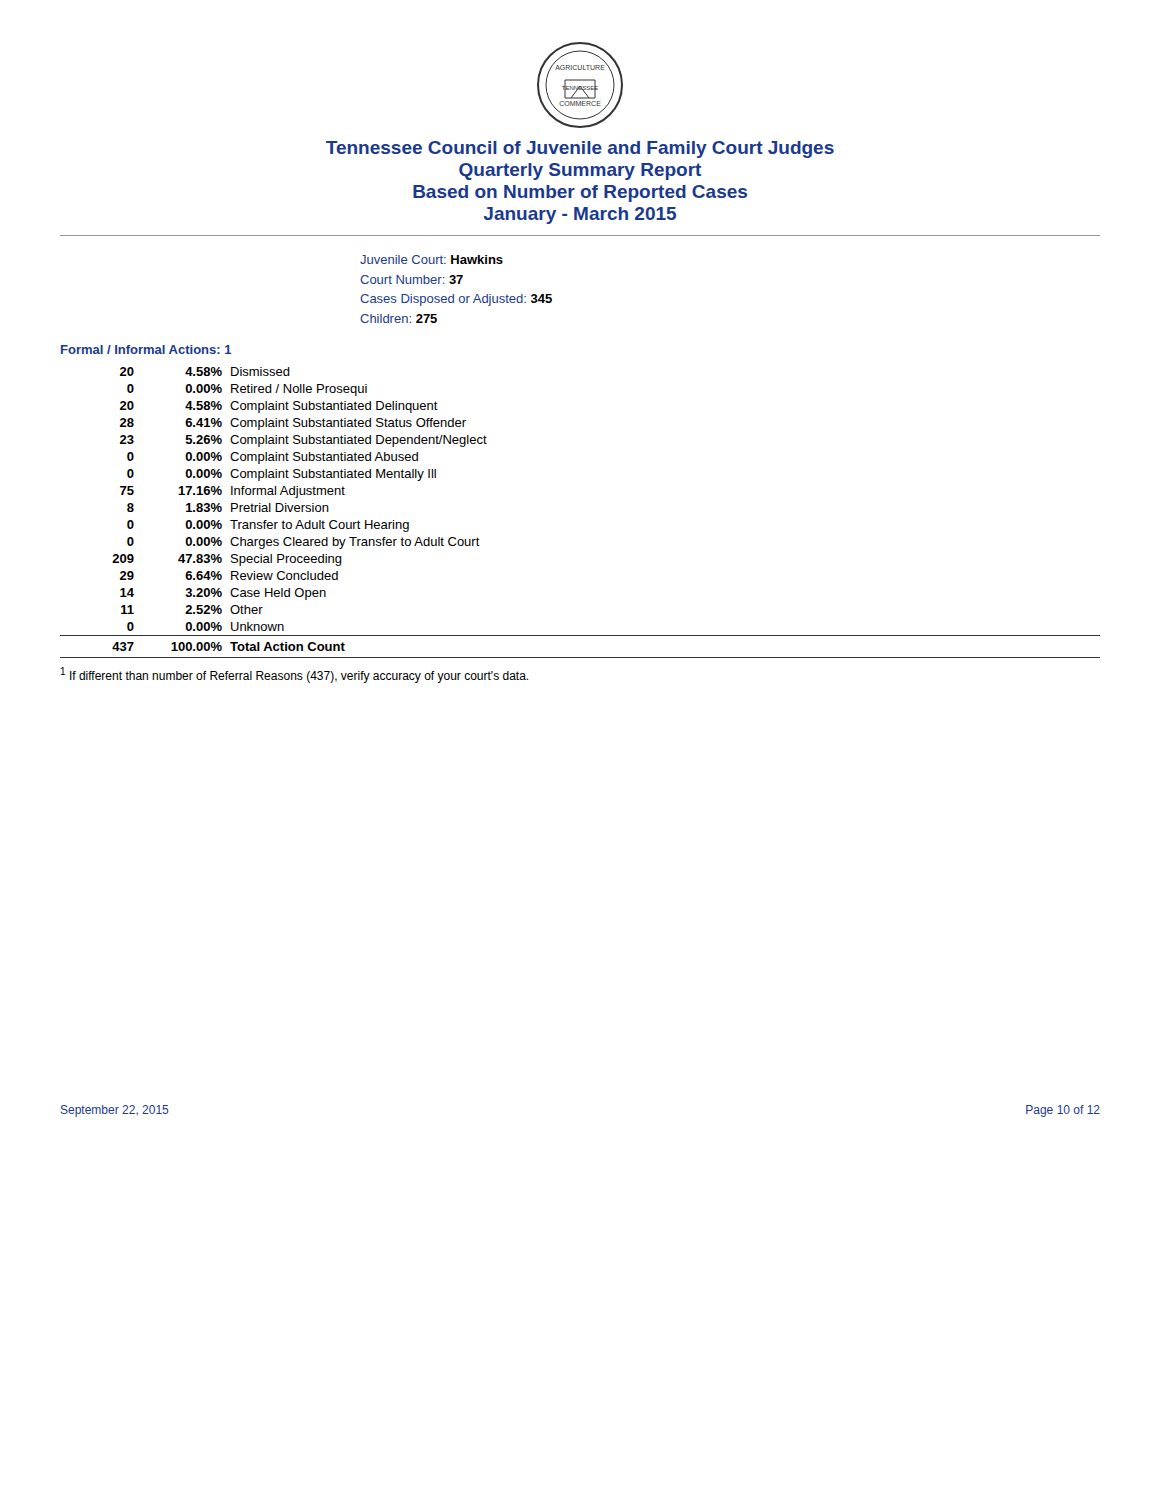AGRICULTURE COMMERCE TENNESSEE
Tennessee Council of Juvenile and Family Court Judges
Quarterly Summary Report
Based on Number of Reported Cases
January - March 2015
Juvenile Court: Hawkins
Court Number: 37
Cases Disposed or Adjusted: 345
Children: 275
Formal / Informal Actions: 1
| 20 | 4.58% | Dismissed |
| 0 | 0.00% | Retired / Nolle Prosequi |
| 20 | 4.58% | Complaint Substantiated Delinquent |
| 28 | 6.41% | Complaint Substantiated Status Offender |
| 23 | 5.26% | Complaint Substantiated Dependent/Neglect |
| 0 | 0.00% | Complaint Substantiated Abused |
| 0 | 0.00% | Complaint Substantiated Mentally Ill |
| 75 | 17.16% | Informal Adjustment |
| 8 | 1.83% | Pretrial Diversion |
| 0 | 0.00% | Transfer to Adult Court Hearing |
| 0 | 0.00% | Charges Cleared by Transfer to Adult Court |
| 209 | 47.83% | Special Proceeding |
| 29 | 6.64% | Review Concluded |
| 14 | 3.20% | Case Held Open |
| 11 | 2.52% | Other |
| 0 | 0.00% | Unknown |
| 437 | 100.00% | Total Action Count |
1 If different than number of Referral Reasons (437), verify accuracy of your court's data.
September 22, 2015 Page 10 of 12